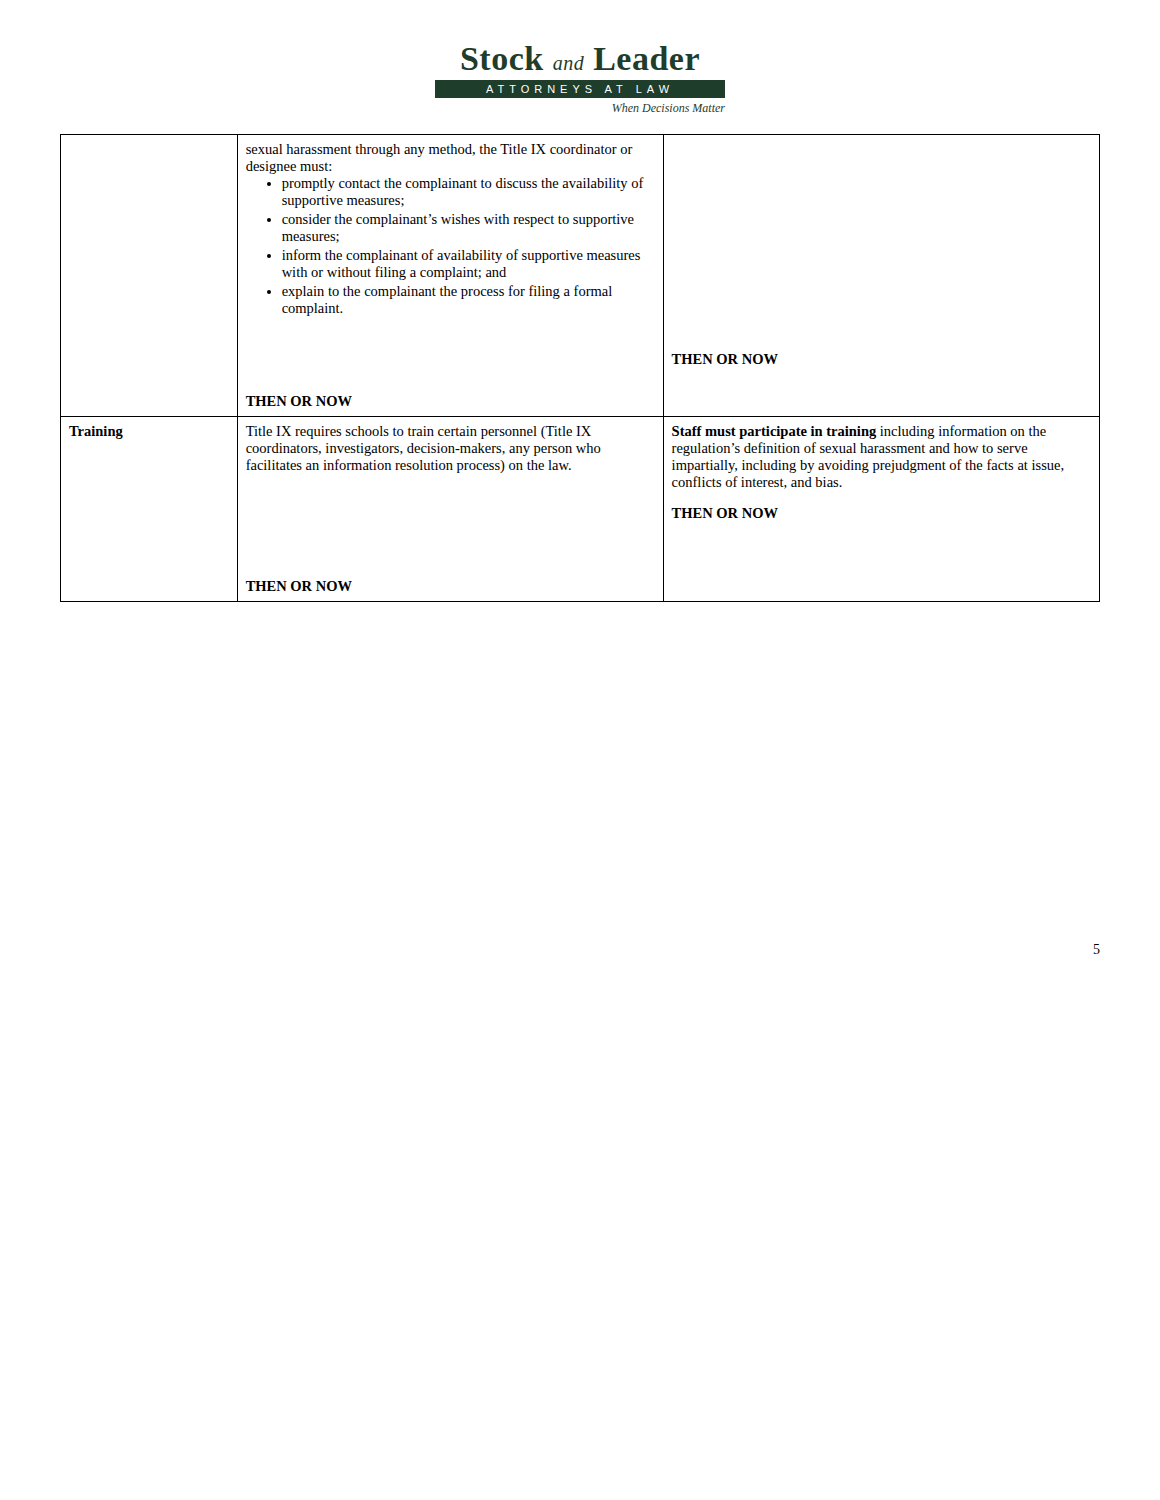Stock and Leader
ATTORNEYS AT LAW
When Decisions Matter
| | sexual harassment through any method, the Title IX coordinator or designee must: promptly contact the complainant to discuss the availability of supportive measures; consider the complainant’s wishes with respect to supportive measures; inform the complainant of availability of supportive measures with or without filing a complaint; and explain to the complainant the process for filing a formal complaint. THEN OR NOW | THEN OR NOW |
| Training | Title IX requires schools to train certain personnel (Title IX coordinators, investigators, decision-makers, any person who facilitates an information resolution process) on the law. THEN OR NOW | Staff must participate in training including information on the regulation’s definition of sexual harassment and how to serve impartially, including by avoiding prejudgment of the facts at issue, conflicts of interest, and bias. THEN OR NOW |
5